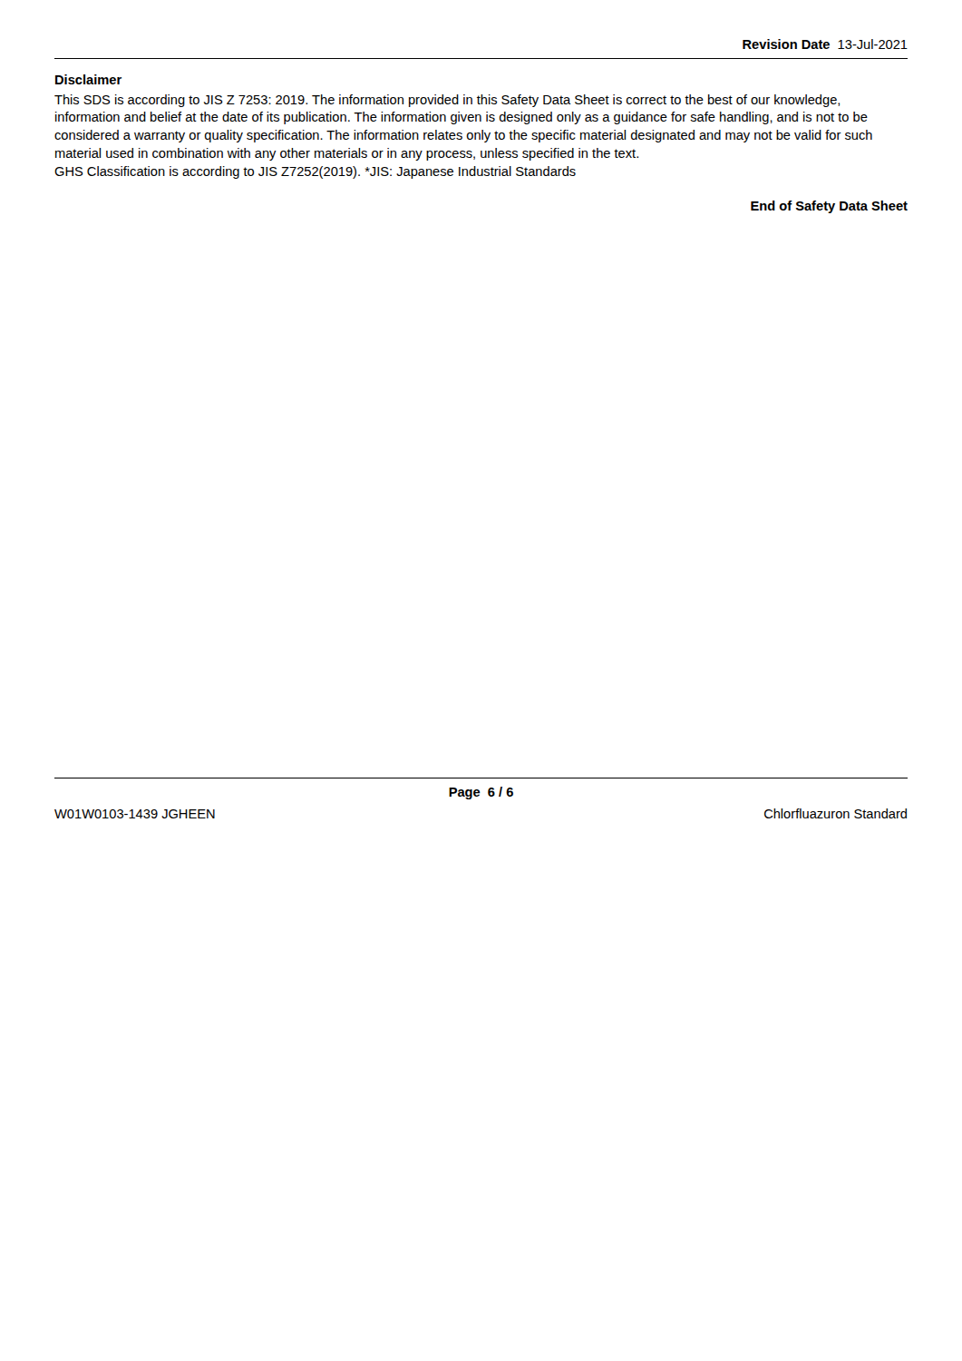Revision Date 13-Jul-2021
Disclaimer
This SDS is according to JIS Z 7253: 2019. The information provided in this Safety Data Sheet is correct to the best of our knowledge, information and belief at the date of its publication. The information given is designed only as a guidance for safe handling, and is not to be considered a warranty or quality specification. The information relates only to the specific material designated and may not be valid for such material used in combination with any other materials or in any process, unless specified in the text.
GHS Classification is according to JIS Z7252(2019). *JIS: Japanese Industrial Standards
End of Safety Data Sheet
Page 6 / 6
W01W0103-1439 JGHEEN Chlorfluazuron Standard